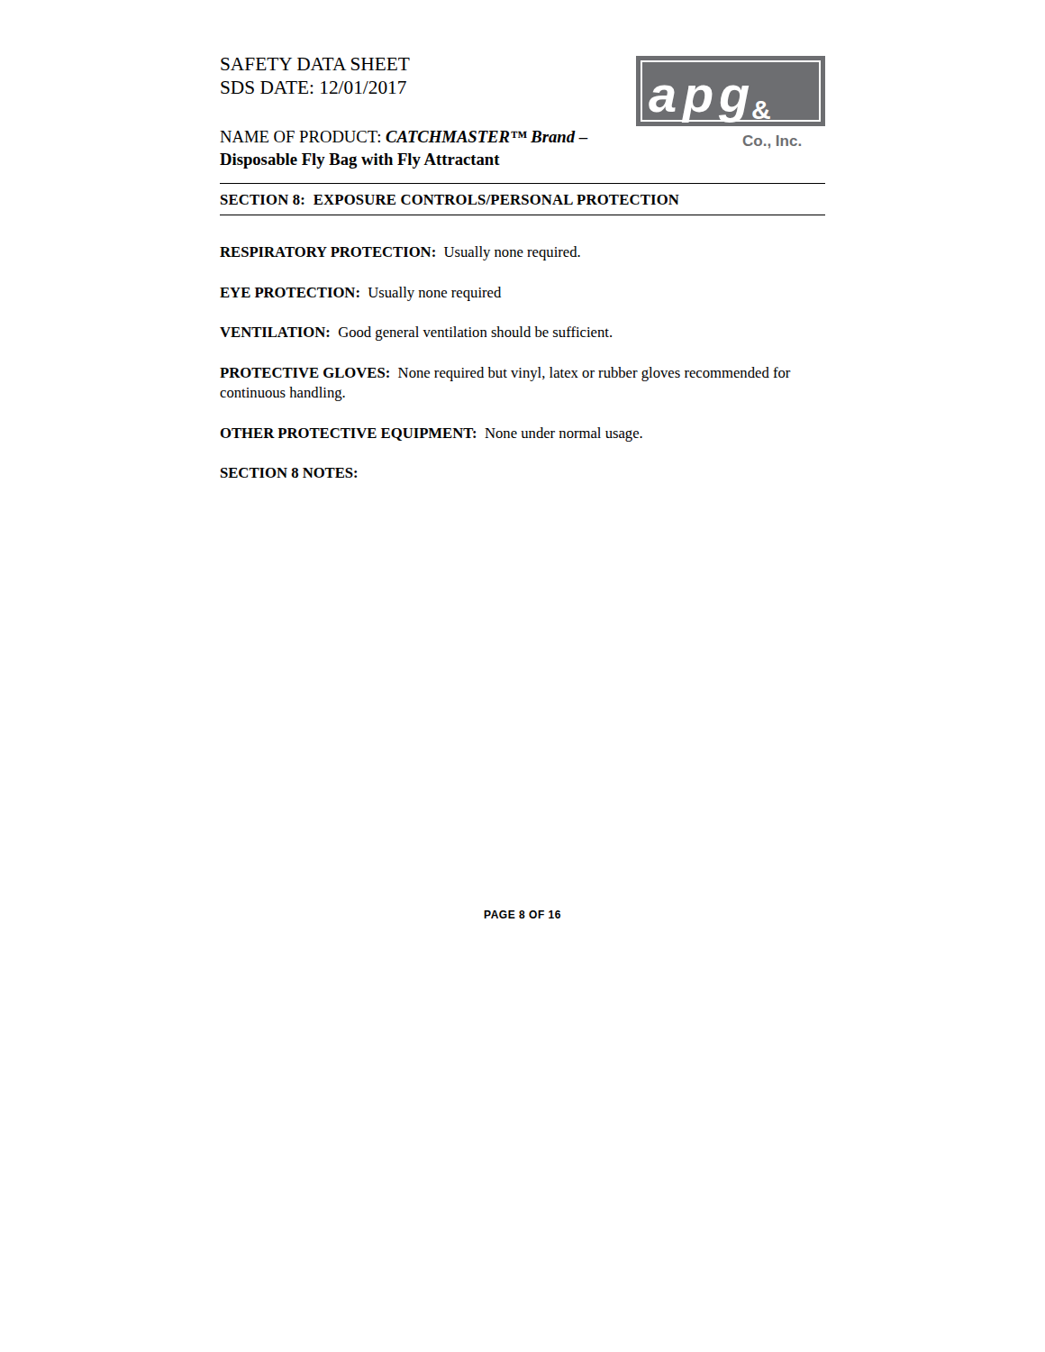SAFETY DATA SHEET
SDS DATE: 12/01/2017
NAME OF PRODUCT: CATCHMASTER™ Brand – Disposable Fly Bag with Fly Attractant
a p g & Co., Inc.
SECTION 8: EXPOSURE CONTROLS/PERSONAL PROTECTION
RESPIRATORY PROTECTION: Usually none required.
EYE PROTECTION: Usually none required
VENTILATION: Good general ventilation should be sufficient.
PROTECTIVE GLOVES: None required but vinyl, latex or rubber gloves recommended for continuous handling.
OTHER PROTECTIVE EQUIPMENT: None under normal usage.
SECTION 8 NOTES:
PAGE 8 OF 16